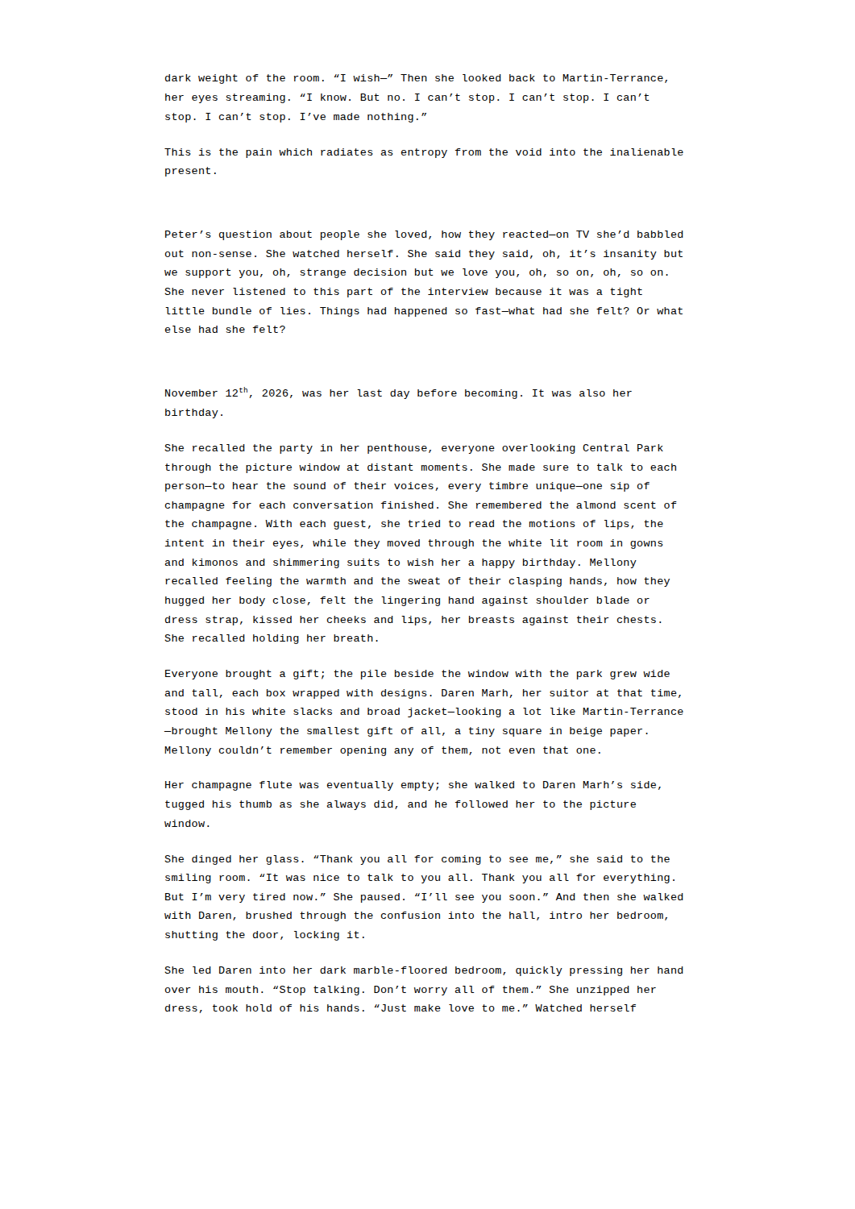dark weight of the room. “I wish—” Then she looked back to Martin-Terrance, her eyes streaming. “I know. But no. I can’t stop. I can’t stop. I can’t stop. I can’t stop. I’ve made nothing.”
This is the pain which radiates as entropy from the void into the inalienable present.
Peter’s question about people she loved, how they reacted—on TV she’d babbled out non-sense. She watched herself. She said they said, oh, it’s insanity but we support you, oh, strange decision but we love you, oh, so on, oh, so on. She never listened to this part of the interview because it was a tight little bundle of lies. Things had happened so fast—what had she felt? Or what else had she felt?
November 12th, 2026, was her last day before becoming. It was also her birthday.
She recalled the party in her penthouse, everyone overlooking Central Park through the picture window at distant moments. She made sure to talk to each person—to hear the sound of their voices, every timbre unique—one sip of champagne for each conversation finished. She remembered the almond scent of the champagne. With each guest, she tried to read the motions of lips, the intent in their eyes, while they moved through the white lit room in gowns and kimonos and shimmering suits to wish her a happy birthday. Mellony recalled feeling the warmth and the sweat of their clasping hands, how they hugged her body close, felt the lingering hand against shoulder blade or dress strap, kissed her cheeks and lips, her breasts against their chests. She recalled holding her breath.
Everyone brought a gift; the pile beside the window with the park grew wide and tall, each box wrapped with designs. Daren Marh, her suitor at that time, stood in his white slacks and broad jacket—looking a lot like Martin-Terrance—brought Mellony the smallest gift of all, a tiny square in beige paper. Mellony couldn’t remember opening any of them, not even that one.
Her champagne flute was eventually empty; she walked to Daren Marh’s side, tugged his thumb as she always did, and he followed her to the picture window.
She dinged her glass. “Thank you all for coming to see me,” she said to the smiling room. “It was nice to talk to you all. Thank you all for everything. But I’m very tired now.” She paused. “I’ll see you soon.” And then she walked with Daren, brushed through the confusion into the hall, intro her bedroom, shutting the door, locking it.
She led Daren into her dark marble-floored bedroom, quickly pressing her hand over his mouth. “Stop talking. Don’t worry all of them.” She unzipped her dress, took hold of his hands. “Just make love to me.” Watched herself